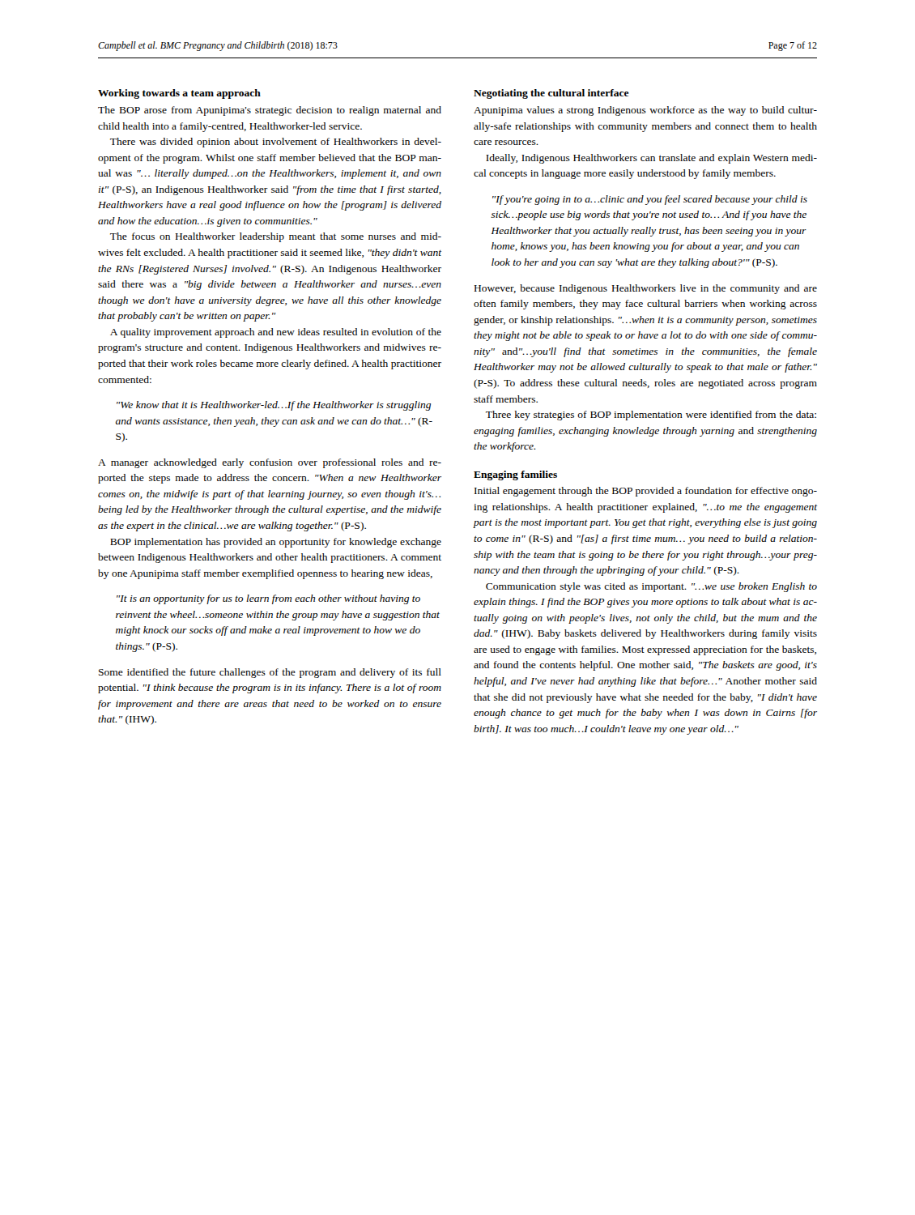Campbell et al. BMC Pregnancy and Childbirth (2018) 18:73
Page 7 of 12
Working towards a team approach
The BOP arose from Apunipima's strategic decision to realign maternal and child health into a family-centred, Healthworker-led service.
There was divided opinion about involvement of Healthworkers in development of the program. Whilst one staff member believed that the BOP manual was "… literally dumped…on the Healthworkers, implement it, and own it" (P-S), an Indigenous Healthworker said "from the time that I first started, Healthworkers have a real good influence on how the [program] is delivered and how the education…is given to communities."
The focus on Healthworker leadership meant that some nurses and midwives felt excluded. A health practitioner said it seemed like, "they didn't want the RNs [Registered Nurses] involved." (R-S). An Indigenous Healthworker said there was a "big divide between a Healthworker and nurses…even though we don't have a university degree, we have all this other knowledge that probably can't be written on paper."
A quality improvement approach and new ideas resulted in evolution of the program's structure and content. Indigenous Healthworkers and midwives reported that their work roles became more clearly defined. A health practitioner commented:
"We know that it is Healthworker-led…If the Healthworker is struggling and wants assistance, then yeah, they can ask and we can do that…" (R-S).
A manager acknowledged early confusion over professional roles and reported the steps made to address the concern. "When a new Healthworker comes on, the midwife is part of that learning journey, so even though it's… being led by the Healthworker through the cultural expertise, and the midwife as the expert in the clinical…we are walking together." (P-S).
BOP implementation has provided an opportunity for knowledge exchange between Indigenous Healthworkers and other health practitioners. A comment by one Apunipima staff member exemplified openness to hearing new ideas,
"It is an opportunity for us to learn from each other without having to reinvent the wheel…someone within the group may have a suggestion that might knock our socks off and make a real improvement to how we do things." (P-S).
Some identified the future challenges of the program and delivery of its full potential. "I think because the program is in its infancy. There is a lot of room for improvement and there are areas that need to be worked on to ensure that." (IHW).
Negotiating the cultural interface
Apunipima values a strong Indigenous workforce as the way to build culturally-safe relationships with community members and connect them to health care resources.
Ideally, Indigenous Healthworkers can translate and explain Western medical concepts in language more easily understood by family members.
"If you're going in to a…clinic and you feel scared because your child is sick…people use big words that you're not used to… And if you have the Healthworker that you actually really trust, has been seeing you in your home, knows you, has been knowing you for about a year, and you can look to her and you can say 'what are they talking about?'" (P-S).
However, because Indigenous Healthworkers live in the community and are often family members, they may face cultural barriers when working across gender, or kinship relationships. "…when it is a community person, sometimes they might not be able to speak to or have a lot to do with one side of community" and"…you'll find that sometimes in the communities, the female Healthworker may not be allowed culturally to speak to that male or father." (P-S). To address these cultural needs, roles are negotiated across program staff members.
Three key strategies of BOP implementation were identified from the data: engaging families, exchanging knowledge through yarning and strengthening the workforce.
Engaging families
Initial engagement through the BOP provided a foundation for effective ongoing relationships. A health practitioner explained, "…to me the engagement part is the most important part. You get that right, everything else is just going to come in" (R-S) and "[as] a first time mum… you need to build a relationship with the team that is going to be there for you right through…your pregnancy and then through the upbringing of your child." (P-S).
Communication style was cited as important. "…we use broken English to explain things. I find the BOP gives you more options to talk about what is actually going on with people's lives, not only the child, but the mum and the dad." (IHW). Baby baskets delivered by Healthworkers during family visits are used to engage with families. Most expressed appreciation for the baskets, and found the contents helpful. One mother said, "The baskets are good, it's helpful, and I've never had anything like that before…" Another mother said that she did not previously have what she needed for the baby, "I didn't have enough chance to get much for the baby when I was down in Cairns [for birth]. It was too much…I couldn't leave my one year old…"